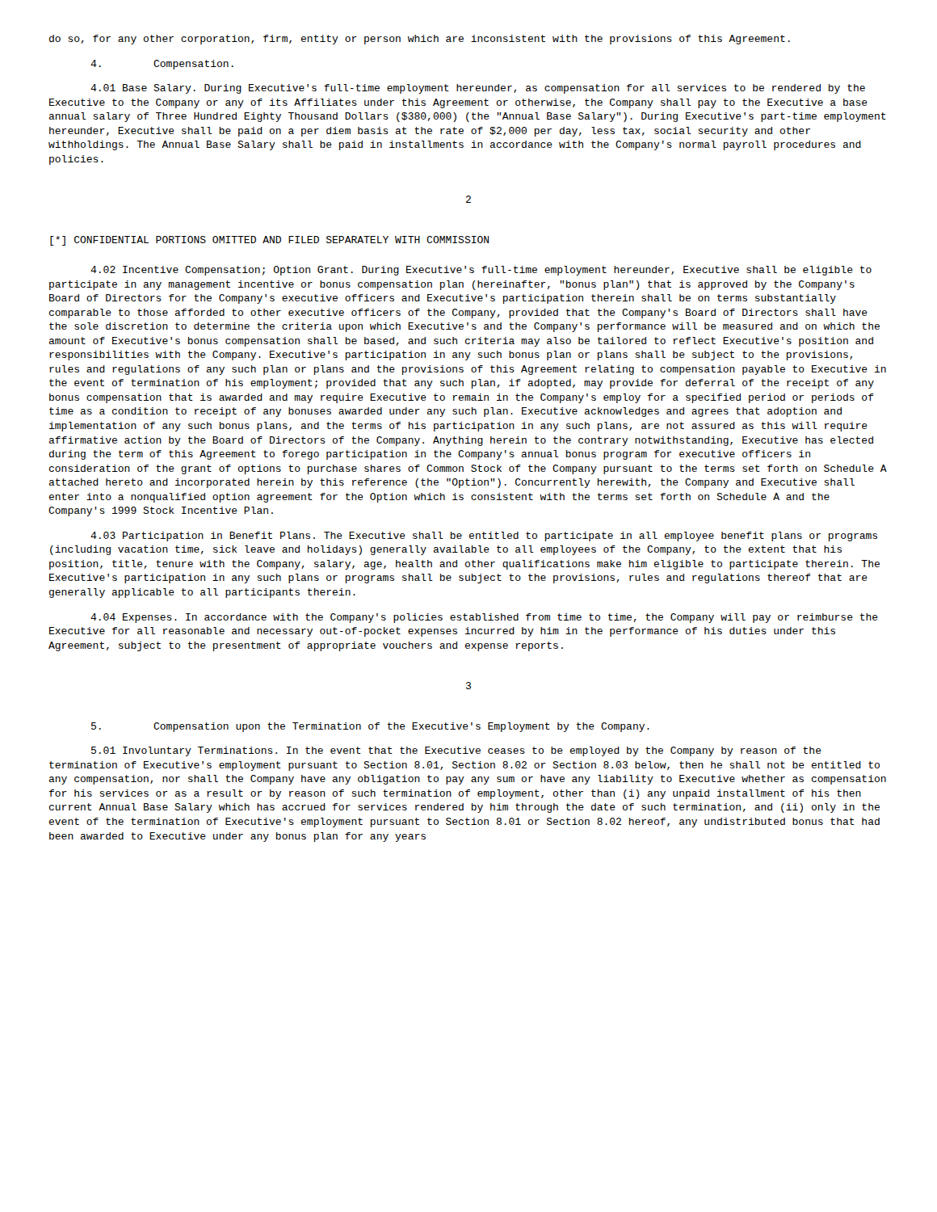do so, for any other corporation, firm, entity or person which are inconsistent with the provisions of this Agreement.
4. Compensation.
4.01 Base Salary. During Executive's full-time employment hereunder, as compensation for all services to be rendered by the Executive to the Company or any of its Affiliates under this Agreement or otherwise, the Company shall pay to the Executive a base annual salary of Three Hundred Eighty Thousand Dollars ($380,000) (the "Annual Base Salary"). During Executive's part-time employment hereunder, Executive shall be paid on a per diem basis at the rate of $2,000 per day, less tax, social security and other withholdings. The Annual Base Salary shall be paid in installments in accordance with the Company's normal payroll procedures and policies.
2
[*] CONFIDENTIAL PORTIONS OMITTED AND FILED SEPARATELY WITH COMMISSION
4.02 Incentive Compensation; Option Grant. During Executive's full-time employment hereunder, Executive shall be eligible to participate in any management incentive or bonus compensation plan (hereinafter, "bonus plan") that is approved by the Company's Board of Directors for the Company's executive officers and Executive's participation therein shall be on terms substantially comparable to those afforded to other executive officers of the Company, provided that the Company's Board of Directors shall have the sole discretion to determine the criteria upon which Executive's and the Company's performance will be measured and on which the amount of Executive's bonus compensation shall be based, and such criteria may also be tailored to reflect Executive's position and responsibilities with the Company. Executive's participation in any such bonus plan or plans shall be subject to the provisions, rules and regulations of any such plan or plans and the provisions of this Agreement relating to compensation payable to Executive in the event of termination of his employment; provided that any such plan, if adopted, may provide for deferral of the receipt of any bonus compensation that is awarded and may require Executive to remain in the Company's employ for a specified period or periods of time as a condition to receipt of any bonuses awarded under any such plan. Executive acknowledges and agrees that adoption and implementation of any such bonus plans, and the terms of his participation in any such plans, are not assured as this will require affirmative action by the Board of Directors of the Company. Anything herein to the contrary notwithstanding, Executive has elected during the term of this Agreement to forego participation in the Company's annual bonus program for executive officers in consideration of the grant of options to purchase shares of Common Stock of the Company pursuant to the terms set forth on Schedule A attached hereto and incorporated herein by this reference (the "Option"). Concurrently herewith, the Company and Executive shall enter into a nonqualified option agreement for the Option which is consistent with the terms set forth on Schedule A and the Company's 1999 Stock Incentive Plan.
4.03 Participation in Benefit Plans. The Executive shall be entitled to participate in all employee benefit plans or programs (including vacation time, sick leave and holidays) generally available to all employees of the Company, to the extent that his position, title, tenure with the Company, salary, age, health and other qualifications make him eligible to participate therein. The Executive's participation in any such plans or programs shall be subject to the provisions, rules and regulations thereof that are generally applicable to all participants therein.
4.04 Expenses. In accordance with the Company's policies established from time to time, the Company will pay or reimburse the Executive for all reasonable and necessary out-of-pocket expenses incurred by him in the performance of his duties under this Agreement, subject to the presentment of appropriate vouchers and expense reports.
3
5. Compensation upon the Termination of the Executive's Employment by the Company.
5.01 Involuntary Terminations. In the event that the Executive ceases to be employed by the Company by reason of the termination of Executive's employment pursuant to Section 8.01, Section 8.02 or Section 8.03 below, then he shall not be entitled to any compensation, nor shall the Company have any obligation to pay any sum or have any liability to Executive whether as compensation for his services or as a result or by reason of such termination of employment, other than (i) any unpaid installment of his then current Annual Base Salary which has accrued for services rendered by him through the date of such termination, and (ii) only in the event of the termination of Executive's employment pursuant to Section 8.01 or Section 8.02 hereof, any undistributed bonus that had been awarded to Executive under any bonus plan for any years